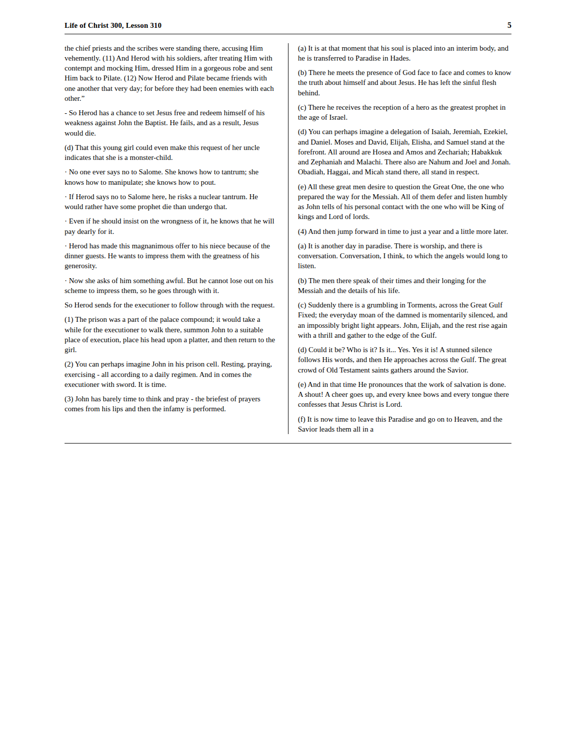Life of Christ 300, Lesson 310 5
the chief priests and the scribes were standing there, accusing Him vehemently. (11) And Herod with his soldiers, after treating Him with contempt and mocking Him, dressed Him in a gorgeous robe and sent Him back to Pilate. (12) Now Herod and Pilate became friends with one another that very day; for before they had been enemies with each other.”
- So Herod has a chance to set Jesus free and redeem himself of his weakness against John the Baptist. He fails, and as a result, Jesus would die.
(d) That this young girl could even make this request of her uncle indicates that she is a monster-child.
· No one ever says no to Salome. She knows how to tantrum; she knows how to manipulate; she knows how to pout.
· If Herod says no to Salome here, he risks a nuclear tantrum. He would rather have some prophet die than undergo that.
· Even if he should insist on the wrongness of it, he knows that he will pay dearly for it.
· Herod has made this magnanimous offer to his niece because of the dinner guests. He wants to impress them with the greatness of his generosity.
· Now she asks of him something awful. But he cannot lose out on his scheme to impress them, so he goes through with it.
So Herod sends for the executioner to follow through with the request.
(1) The prison was a part of the palace compound; it would take a while for the executioner to walk there, summon John to a suitable place of execution, place his head upon a platter, and then return to the girl.
(2) You can perhaps imagine John in his prison cell. Resting, praying, exercising - all according to a daily regimen. And in comes the executioner with sword. It is time.
(3) John has barely time to think and pray - the briefest of prayers comes from his lips and then the infamy is performed.
(a) It is at that moment that his soul is placed into an interim body, and he is transferred to Paradise in Hades.
(b) There he meets the presence of God face to face and comes to know the truth about himself and about Jesus. He has left the sinful flesh behind.
(c) There he receives the reception of a hero as the greatest prophet in the age of Israel.
(d) You can perhaps imagine a delegation of Isaiah, Jeremiah, Ezekiel, and Daniel. Moses and David, Elijah, Elisha, and Samuel stand at the forefront. All around are Hosea and Amos and Zechariah; Habakkuk and Zephaniah and Malachi. There also are Nahum and Joel and Jonah. Obadiah, Haggai, and Micah stand there, all stand in respect.
(e) All these great men desire to question the Great One, the one who prepared the way for the Messiah. All of them defer and listen humbly as John tells of his personal contact with the one who will be King of kings and Lord of lords.
(4) And then jump forward in time to just a year and a little more later.
(a) It is another day in paradise. There is worship, and there is conversation. Conversation, I think, to which the angels would long to listen.
(b) The men there speak of their times and their longing for the Messiah and the details of his life.
(c) Suddenly there is a grumbling in Torments, across the Great Gulf Fixed; the everyday moan of the damned is momentarily silenced, and an impossibly bright light appears. John, Elijah, and the rest rise again with a thrill and gather to the edge of the Gulf.
(d) Could it be? Who is it? Is it... Yes. Yes it is! A stunned silence follows His words, and then He approaches across the Gulf. The great crowd of Old Testament saints gathers around the Savior.
(e) And in that time He pronounces that the work of salvation is done. A shout! A cheer goes up, and every knee bows and every tongue there confesses that Jesus Christ is Lord.
(f) It is now time to leave this Paradise and go on to Heaven, and the Savior leads them all in a